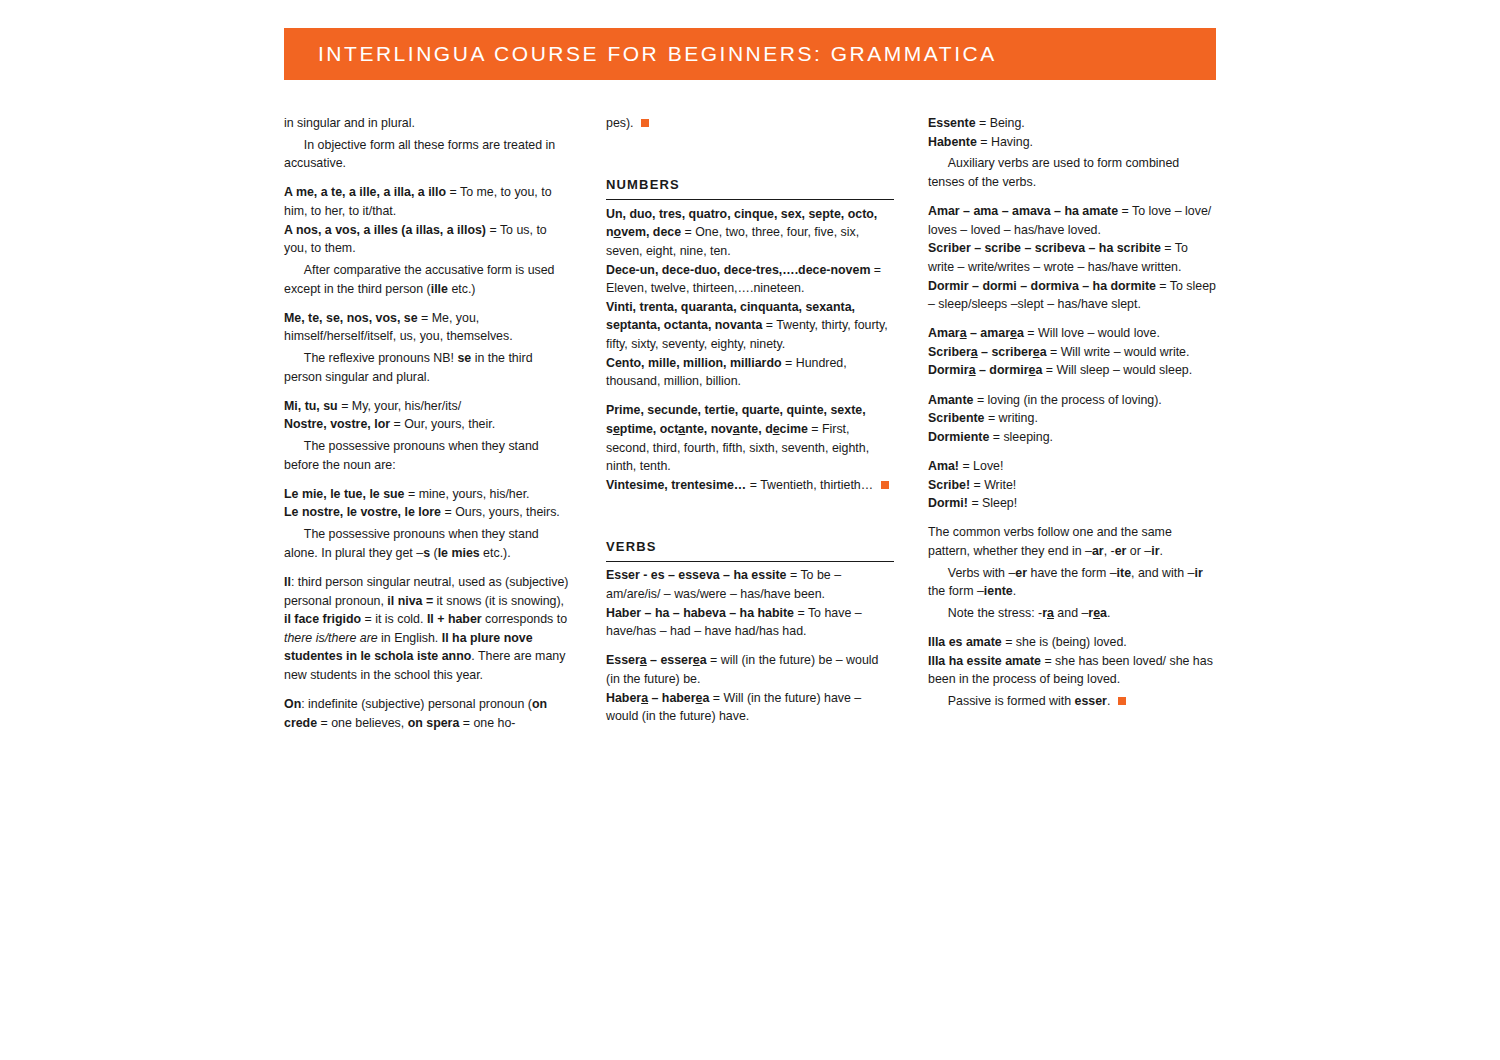Interlingua Course for Beginners: Grammatica
in singular and in plural.
In objective form all these forms are treated in accusative.
A me, a te, a ille, a illa, a illo = To me, to you, to him, to her, to it/that.
A nos, a vos, a illes (a illas, a illos) = To us, to you, to them.
After comparative the accusative form is used except in the third person (ille etc.)
Me, te, se, nos, vos, se = Me, you, himself/herself/itself, us, you, themselves.
The reflexive pronouns NB! se in the third person singular and plural.
Mi, tu, su = My, your, his/her/its/
Nostre, vostre, lor = Our, yours, their.
The possessive pronouns when they stand before the noun are:
Le mie, le tue, le sue = mine, yours, his/her.
Le nostre, le vostre, le lore = Ours, yours, theirs.
The possessive pronouns when they stand alone. In plural they get –s (le mies etc.).
Il: third person singular neutral, used as (subjective) personal pronoun, il niva = it snows (it is snowing), il face frigido = it is cold. Il + haber corresponds to there is/there are in English. Il ha plure nove studentes in le schola iste anno. There are many new students in the school this year.
On: indefinite (subjective) personal pronoun (on crede = one believes, on spera = one ho-
pes).
Numbers
Un, duo, tres, quatro, cinque, sex, septe, octo, novem, dece = One, two, three, four, five, six, seven, eight, nine, ten.
Dece-un, dece-duo, dece-tres,….dece-novem = Eleven, twelve, thirteen,….nineteen.
Vinti, trenta, quaranta, cinquanta, sexanta, septanta, octanta, novanta = Twenty, thirty, fourty, fifty, sixty, seventy, eighty, ninety.
Cento, mille, million, milliardo = Hundred, thousand, million, billion.
Prime, secunde, tertie, quarte, quinte, sexte, septime, octante, novante, decime = First, second, third, fourth, fifth, sixth, seventh, eighth, ninth, tenth.
Vintesime, trentesime… = Twentieth, thirtieth…
Verbs
Esser - es – esseva – ha essite = To be – am/are/is/ – was/were – has/have been.
Haber – ha – habeva – ha habite = To have – have/has – had – have had/has had.
Essera – esserea = will (in the future) be – would (in the future) be.
Habera – haberea = Will (in the future) have – would (in the future) have.
Essente = Being.
Habente = Having.
Auxiliary verbs are used to form combined tenses of the verbs.
Amar – ama – amava – ha amate = To love – love/ loves – loved – has/have loved.
Scriber – scribe – scribeva – ha scribite = To write – write/writes – wrote – has/have written.
Dormir – dormi – dormiva – ha dormite = To sleep – sleep/sleeps –slept – has/have slept.
Amara – amarea = Will love – would love.
Scribera – scriberea = Will write – would write.
Dormira – dormirea = Will sleep – would sleep.
Amante = loving (in the process of loving).
Scribente = writing.
Dormiente = sleeping.
Ama! = Love!
Scribe! = Write!
Dormi! = Sleep!
The common verbs follow one and the same pattern, whether they end in –ar, -er or –ir.
Verbs with –er have the form –ite, and with –ir the form –iente.
Note the stress: -ra and –rea.
Illa es amate = she is (being) loved.
Illa ha essite amate = she has been loved/ she has been in the process of being loved.
Passive is formed with esser.